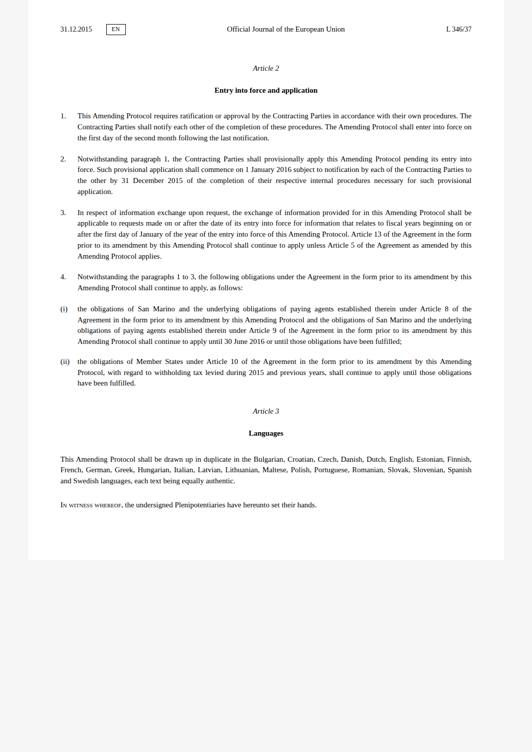31.12.2015 EN Official Journal of the European Union L 346/37
Article 2
Entry into force and application
1.
This Amending Protocol requires ratification or approval by the Contracting Parties in accordance with their own procedures. The Contracting Parties shall notify each other of the completion of these procedures. The Amending Protocol shall enter into force on the first day of the second month following the last notification.
2.
Notwithstanding paragraph 1, the Contracting Parties shall provisionally apply this Amending Protocol pending its entry into force. Such provisional application shall commence on 1 January 2016 subject to notification by each of the Contracting Parties to the other by 31 December 2015 of the completion of their respective internal procedures necessary for such provisional application.
3.
In respect of information exchange upon request, the exchange of information provided for in this Amending Protocol shall be applicable to requests made on or after the date of its entry into force for information that relates to fiscal years beginning on or after the first day of January of the year of the entry into force of this Amending Protocol. Article 13 of the Agreement in the form prior to its amendment by this Amending Protocol shall continue to apply unless Article 5 of the Agreement as amended by this Amending Protocol applies.
4.
Notwithstanding the paragraphs 1 to 3, the following obligations under the Agreement in the form prior to its amendment by this Amending Protocol shall continue to apply, as follows:
(i) the obligations of San Marino and the underlying obligations of paying agents established therein under Article 8 of the Agreement in the form prior to its amendment by this Amending Protocol and the obligations of San Marino and the underlying obligations of paying agents established therein under Article 9 of the Agreement in the form prior to its amendment by this Amending Protocol shall continue to apply until 30 June 2016 or until those obligations have been fulfilled;
(ii) the obligations of Member States under Article 10 of the Agreement in the form prior to its amendment by this Amending Protocol, with regard to withholding tax levied during 2015 and previous years, shall continue to apply until those obligations have been fulfilled.
Article 3
Languages
This Amending Protocol shall be drawn up in duplicate in the Bulgarian, Croatian, Czech, Danish, Dutch, English, Estonian, Finnish, French, German, Greek, Hungarian, Italian, Latvian, Lithuanian, Maltese, Polish, Portuguese, Romanian, Slovak, Slovenian, Spanish and Swedish languages, each text being equally authentic.
In witness whereof, the undersigned Plenipotentiaries have hereunto set their hands.